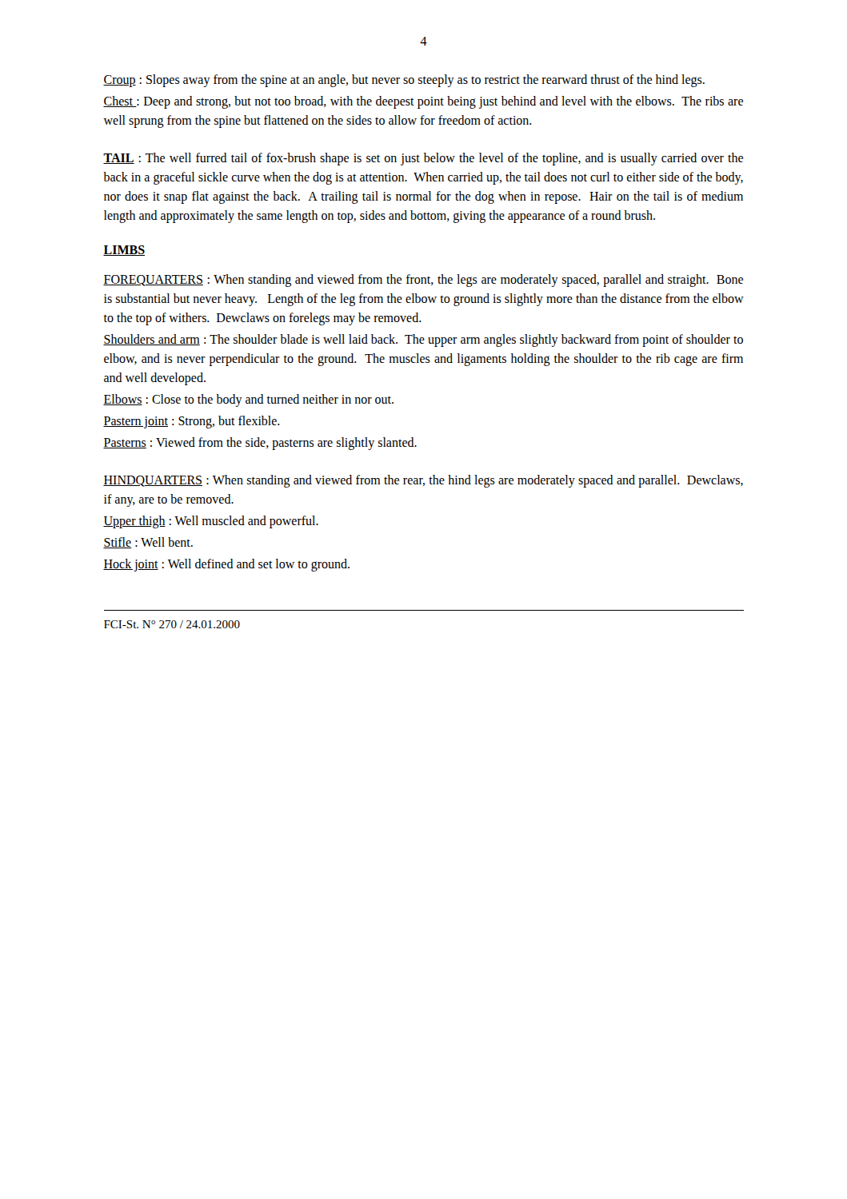4
Croup : Slopes away from the spine at an angle, but never so steeply as to restrict the rearward thrust of the hind legs.
Chest : Deep and strong, but not too broad, with the deepest point being just behind and level with the elbows. The ribs are well sprung from the spine but flattened on the sides to allow for freedom of action.
TAIL : The well furred tail of fox-brush shape is set on just below the level of the topline, and is usually carried over the back in a graceful sickle curve when the dog is at attention. When carried up, the tail does not curl to either side of the body, nor does it snap flat against the back. A trailing tail is normal for the dog when in repose. Hair on the tail is of medium length and approximately the same length on top, sides and bottom, giving the appearance of a round brush.
LIMBS
FOREQUARTERS : When standing and viewed from the front, the legs are moderately spaced, parallel and straight. Bone is substantial but never heavy. Length of the leg from the elbow to ground is slightly more than the distance from the elbow to the top of withers. Dewclaws on forelegs may be removed.
Shoulders and arm : The shoulder blade is well laid back. The upper arm angles slightly backward from point of shoulder to elbow, and is never perpendicular to the ground. The muscles and ligaments holding the shoulder to the rib cage are firm and well developed.
Elbows : Close to the body and turned neither in nor out.
Pastern joint : Strong, but flexible.
Pasterns : Viewed from the side, pasterns are slightly slanted.
HINDQUARTERS : When standing and viewed from the rear, the hind legs are moderately spaced and parallel. Dewclaws, if any, are to be removed.
Upper thigh : Well muscled and powerful.
Stifle : Well bent.
Hock joint : Well defined and set low to ground.
FCI-St. N° 270 / 24.01.2000